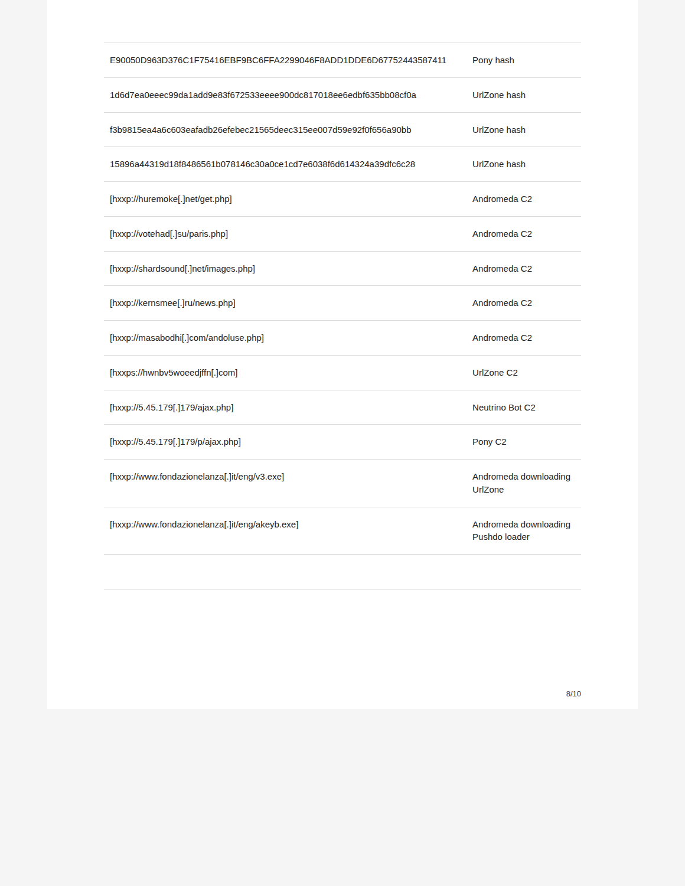| E90050D963D376C1F75416EBF9BC6FFA2299046F8ADD1DDE6D67752443587411 | Pony hash |
| 1d6d7ea0eeec99da1add9e83f672533eeee900dc817018ee6edbf635bb08cf0a | UrlZone hash |
| f3b9815ea4a6c603eafadb26efebec21565deec315ee007d59e92f0f656a90bb | UrlZone hash |
| 15896a44319d18f8486561b078146c30a0ce1cd7e6038f6d614324a39dfc6c28 | UrlZone hash |
| [hxxp://huremoke[.]net/get.php] | Andromeda C2 |
| [hxxp://votehad[.]su/paris.php] | Andromeda C2 |
| [hxxp://shardsound[.]net/images.php] | Andromeda C2 |
| [hxxp://kernsmee[.]ru/news.php] | Andromeda C2 |
| [hxxp://masabodhi[.]com/andoluse.php] | Andromeda C2 |
| [hxxps://hwnbv5woeedjffn[.]com] | UrlZone C2 |
| [hxxp://5.45.179[.]179/ajax.php] | Neutrino Bot C2 |
| [hxxp://5.45.179[.]179/p/ajax.php] | Pony C2 |
| [hxxp://www.fondazionelanza[.]it/eng/v3.exe] | Andromeda downloading UrlZone |
| [hxxp://www.fondazionelanza[.]it/eng/akeyb.exe] | Andromeda downloading Pushdo loader |
8/10